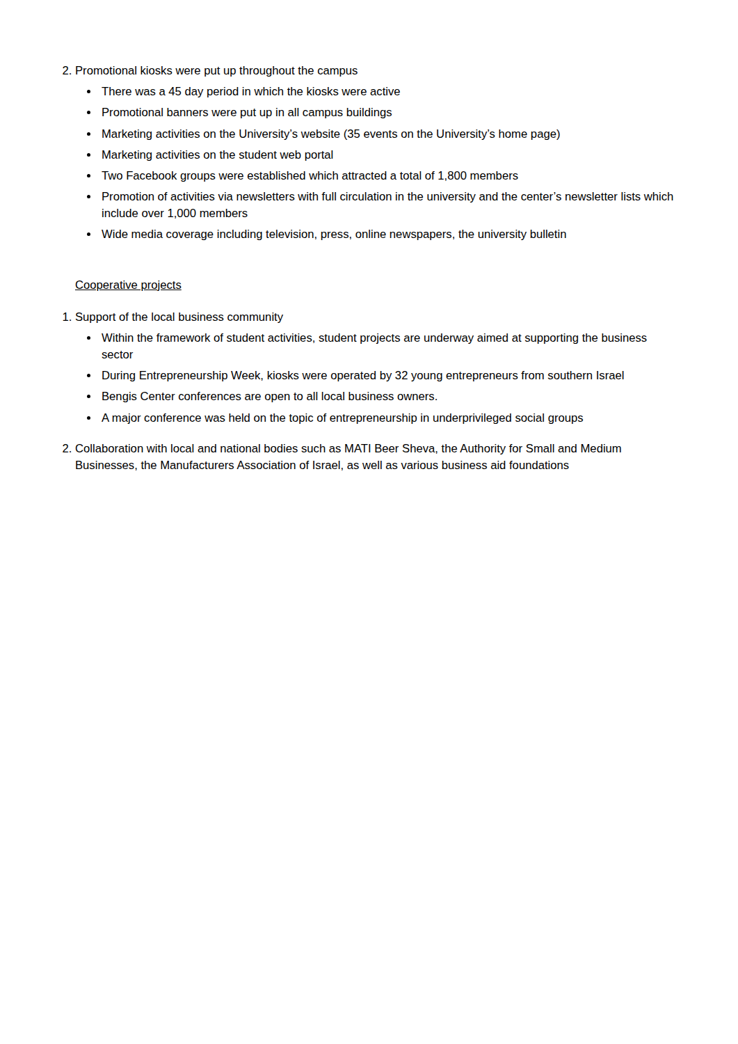Promotional kiosks were put up throughout the campus
There was a 45 day period in which the kiosks were active
Promotional banners were put up in all campus buildings
Marketing activities on the University’s website (35 events on the University’s home page)
Marketing activities on the student web portal
Two Facebook groups were established which attracted a total of 1,800 members
Promotion of activities via newsletters with full circulation in the university and the center’s newsletter lists which include over 1,000 members
Wide media coverage including television, press, online newspapers, the university bulletin
Cooperative projects
Support of the local business community
Within the framework of student activities, student projects are underway aimed at supporting the business sector
During Entrepreneurship Week, kiosks were operated by 32 young entrepreneurs from southern Israel
Bengis Center conferences are open to all local business owners.
A major conference was held on the topic of entrepreneurship in underprivileged social groups
Collaboration with local and national bodies such as MATI Beer Sheva, the Authority for Small and Medium Businesses, the Manufacturers Association of Israel, as well as various business aid foundations